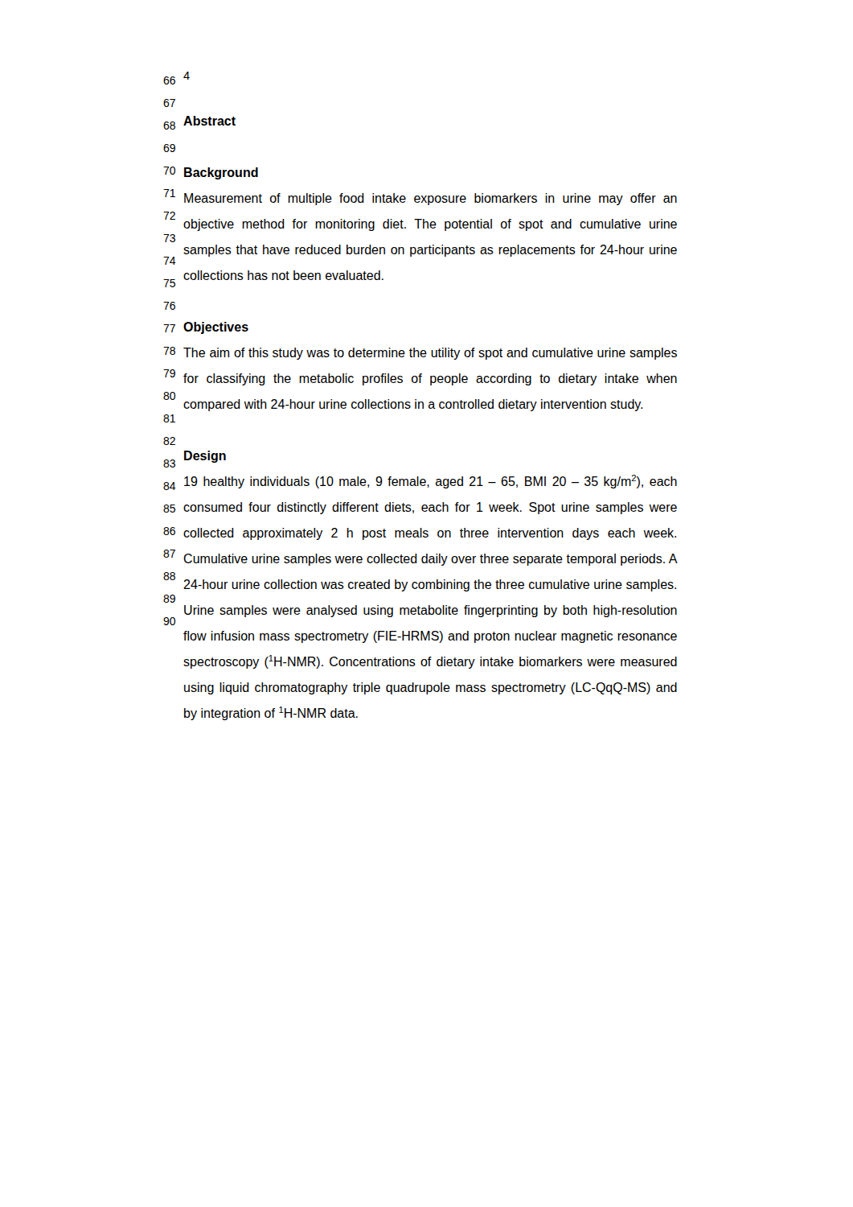4
Abstract
Background
Measurement of multiple food intake exposure biomarkers in urine may offer an objective method for monitoring diet. The potential of spot and cumulative urine samples that have reduced burden on participants as replacements for 24-hour urine collections has not been evaluated.
Objectives
The aim of this study was to determine the utility of spot and cumulative urine samples for classifying the metabolic profiles of people according to dietary intake when compared with 24-hour urine collections in a controlled dietary intervention study.
Design
19 healthy individuals (10 male, 9 female, aged 21 – 65, BMI 20 – 35 kg/m2), each consumed four distinctly different diets, each for 1 week. Spot urine samples were collected approximately 2 h post meals on three intervention days each week. Cumulative urine samples were collected daily over three separate temporal periods. A 24-hour urine collection was created by combining the three cumulative urine samples. Urine samples were analysed using metabolite fingerprinting by both high-resolution flow infusion mass spectrometry (FIE-HRMS) and proton nuclear magnetic resonance spectroscopy (1H-NMR). Concentrations of dietary intake biomarkers were measured using liquid chromatography triple quadrupole mass spectrometry (LC-QqQ-MS) and by integration of 1H-NMR data.
66
67
68
69
70
71
72
73
74
75
76
77
78
79
80
81
82
83
84
85
86
87
88
89
90